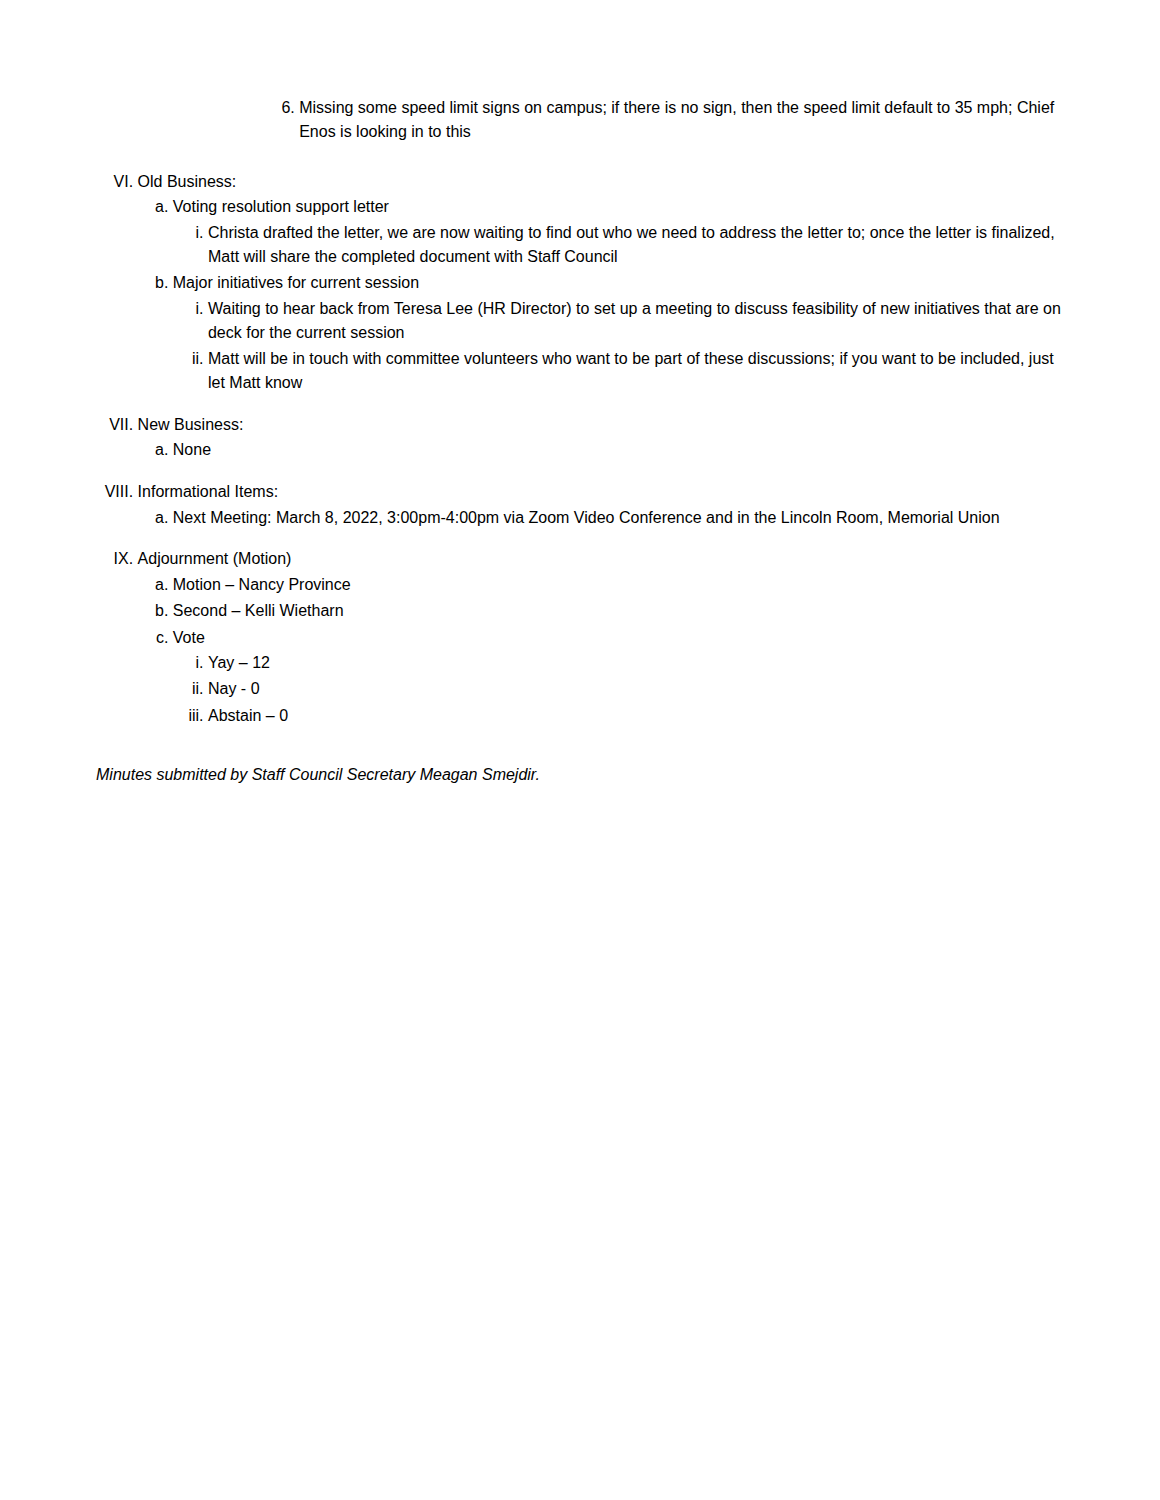Missing some speed limit signs on campus; if there is no sign, then the speed limit default to 35 mph; Chief Enos is looking in to this
Old Business:
Voting resolution support letter
Christa drafted the letter, we are now waiting to find out who we need to address the letter to; once the letter is finalized, Matt will share the completed document with Staff Council
Major initiatives for current session
Waiting to hear back from Teresa Lee (HR Director) to set up a meeting to discuss feasibility of new initiatives that are on deck for the current session
Matt will be in touch with committee volunteers who want to be part of these discussions; if you want to be included, just let Matt know
New Business:
None
Informational Items:
Next Meeting: March 8, 2022, 3:00pm-4:00pm via Zoom Video Conference and in the Lincoln Room, Memorial Union
Adjournment (Motion)
Motion – Nancy Province
Second – Kelli Wietharn
Vote
Yay – 12
Nay - 0
Abstain – 0
Minutes submitted by Staff Council Secretary Meagan Smejdir.